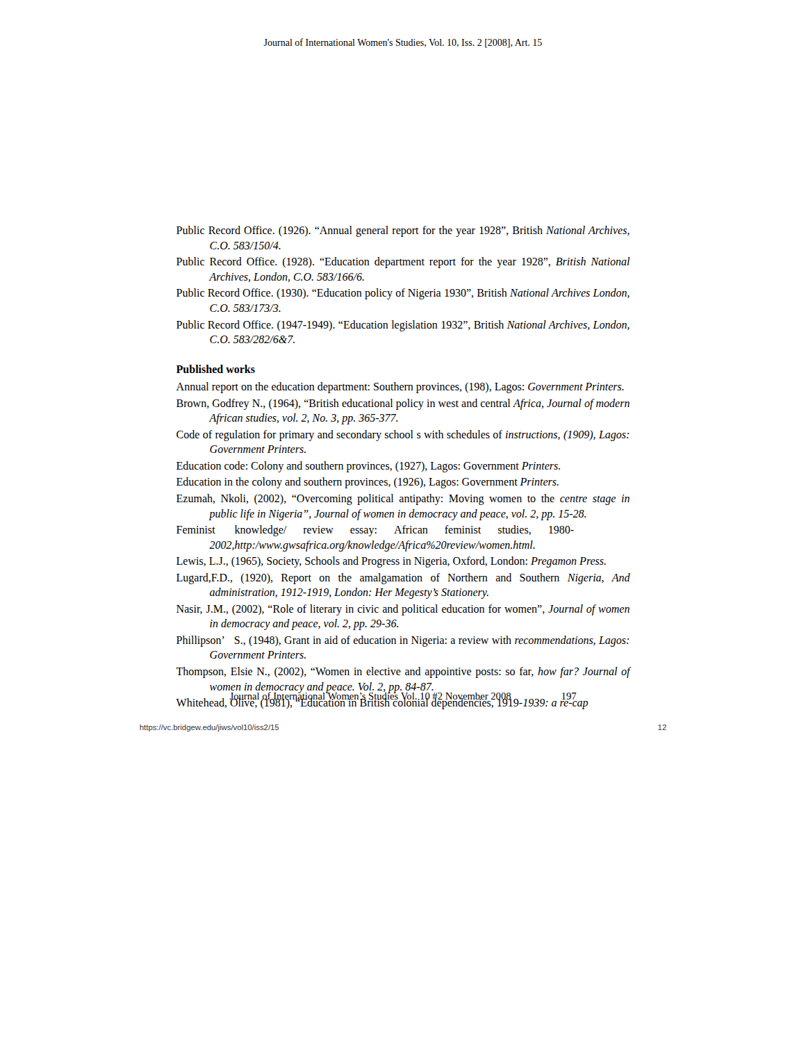Journal of International Women's Studies, Vol. 10, Iss. 2 [2008], Art. 15
Public Record Office. (1926). “Annual general report for the year 1928”, British National Archives, C.O. 583/150/4.
Public Record Office. (1928). “Education department report for the year 1928”, British National Archives, London, C.O. 583/166/6.
Public Record Office. (1930). “Education policy of Nigeria 1930”, British National Archives London, C.O. 583/173/3.
Public Record Office. (1947-1949). “Education legislation 1932”, British National Archives, London, C.O. 583/282/6&7.
Published works
Annual report on the education department: Southern provinces, (198), Lagos: Government Printers.
Brown, Godfrey N., (1964), “British educational policy in west and central Africa, Journal of modern African studies, vol. 2, No. 3, pp. 365-377.
Code of regulation for primary and secondary school s with schedules of instructions, (1909), Lagos: Government Printers.
Education code: Colony and southern provinces, (1927), Lagos: Government Printers.
Education in the colony and southern provinces, (1926), Lagos: Government Printers.
Ezumah, Nkoli, (2002), “Overcoming political antipathy: Moving women to the centre stage in public life in Nigeria”, Journal of women in democracy and peace, vol. 2, pp. 15-28.
Feminist knowledge/ review essay: African feminist studies, 1980-
2002,http:/www.gwsafrica.org/knowledge/Africa%20review/women.html.
Lewis, L.J., (1965), Society, Schools and Progress in Nigeria, Oxford, London: Pregamon Press.
Lugard,F.D., (1920), Report on the amalgamation of Northern and Southern Nigeria, And administration, 1912-1919, London: Her Megesty’s Stationery.
Nasir, J.M., (2002), “Role of literary in civic and political education for women”, Journal of women in democracy and peace, vol. 2, pp. 29-36.
Phillipson’ S., (1948), Grant in aid of education in Nigeria: a review with recommendations, Lagos: Government Printers.
Thompson, Elsie N., (2002), “Women in elective and appointive posts: so far, how far? Journal of women in democracy and peace. Vol. 2, pp. 84-87.
Whitehead, Olive, (1981), “Education in British colonial dependencies, 1919-1939: a re-cap
Journal of International Women’s Studies Vol. 10 #2 November 2008 197
https://vc.bridgew.edu/jiws/vol10/iss2/15 12